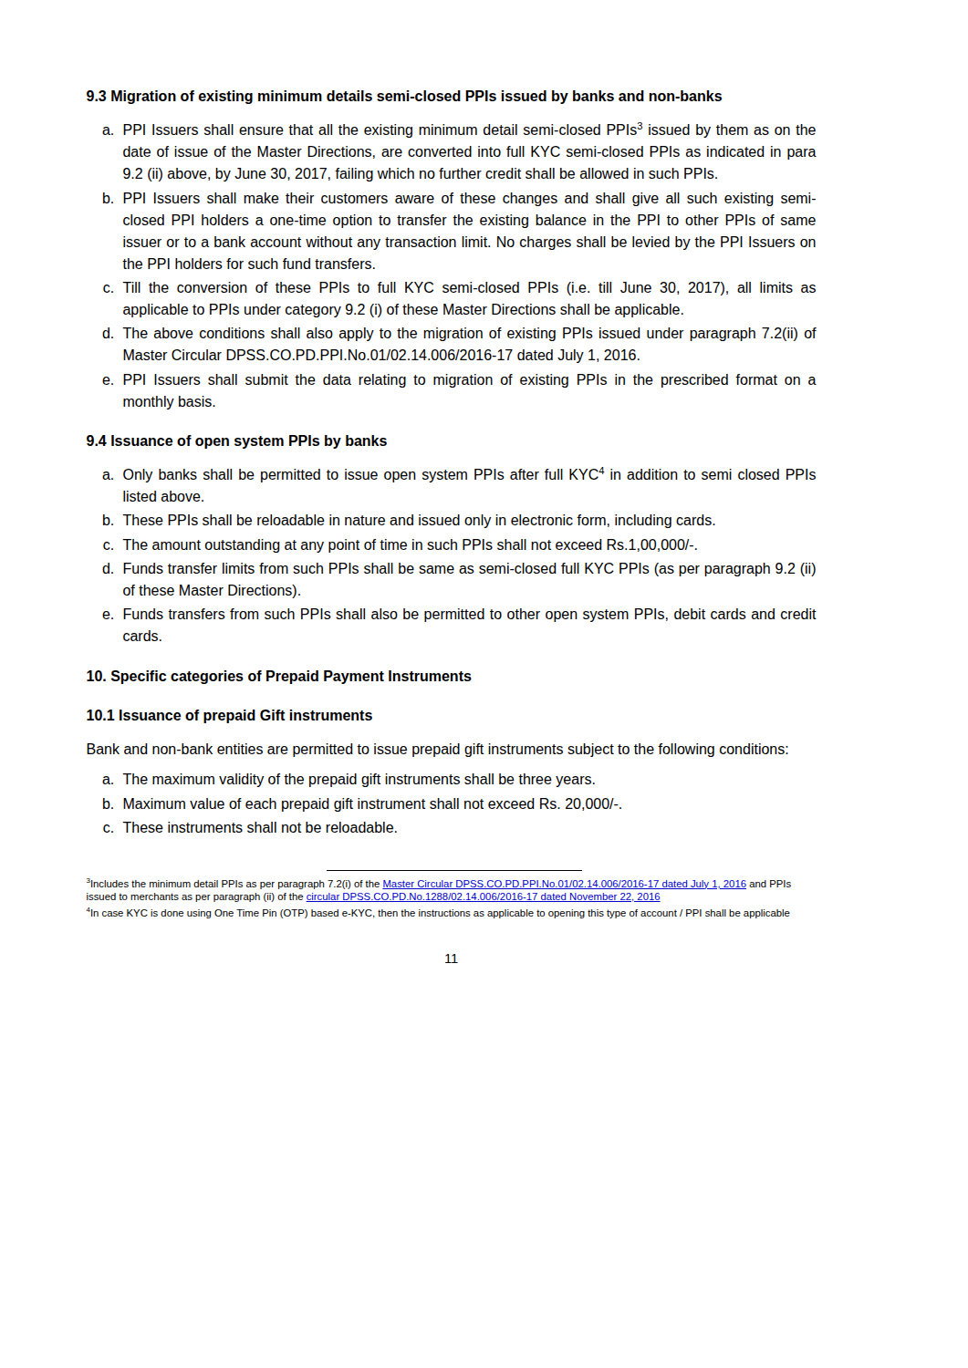9.3 Migration of existing minimum details semi-closed PPIs issued by banks and non-banks
PPI Issuers shall ensure that all the existing minimum detail semi-closed PPIs3 issued by them as on the date of issue of the Master Directions, are converted into full KYC semi-closed PPIs as indicated in para 9.2 (ii) above, by June 30, 2017, failing which no further credit shall be allowed in such PPIs.
PPI Issuers shall make their customers aware of these changes and shall give all such existing semi-closed PPI holders a one-time option to transfer the existing balance in the PPI to other PPIs of same issuer or to a bank account without any transaction limit. No charges shall be levied by the PPI Issuers on the PPI holders for such fund transfers.
Till the conversion of these PPIs to full KYC semi-closed PPIs (i.e. till June 30, 2017), all limits as applicable to PPIs under category 9.2 (i) of these Master Directions shall be applicable.
The above conditions shall also apply to the migration of existing PPIs issued under paragraph 7.2(ii) of Master Circular DPSS.CO.PD.PPI.No.01/02.14.006/2016-17 dated July 1, 2016.
PPI Issuers shall submit the data relating to migration of existing PPIs in the prescribed format on a monthly basis.
9.4 Issuance of open system PPIs by banks
Only banks shall be permitted to issue open system PPIs after full KYC4 in addition to semi closed PPIs listed above.
These PPIs shall be reloadable in nature and issued only in electronic form, including cards.
The amount outstanding at any point of time in such PPIs shall not exceed Rs.1,00,000/-.
Funds transfer limits from such PPIs shall be same as semi-closed full KYC PPIs (as per paragraph 9.2 (ii) of these Master Directions).
Funds transfers from such PPIs shall also be permitted to other open system PPIs, debit cards and credit cards.
10. Specific categories of Prepaid Payment Instruments
10.1 Issuance of prepaid Gift instruments
Bank and non-bank entities are permitted to issue prepaid gift instruments subject to the following conditions:
The maximum validity of the prepaid gift instruments shall be three years.
Maximum value of each prepaid gift instrument shall not exceed Rs. 20,000/-.
These instruments shall not be reloadable.
3Includes the minimum detail PPIs as per paragraph 7.2(i) of the Master Circular DPSS.CO.PD.PPI.No.01/02.14.006/2016-17 dated July 1, 2016 and PPIs issued to merchants as per paragraph (ii) of the circular DPSS.CO.PD.No.1288/02.14.006/2016-17 dated November 22, 2016
4In case KYC is done using One Time Pin (OTP) based e-KYC, then the instructions as applicable to opening this type of account / PPI shall be applicable
11